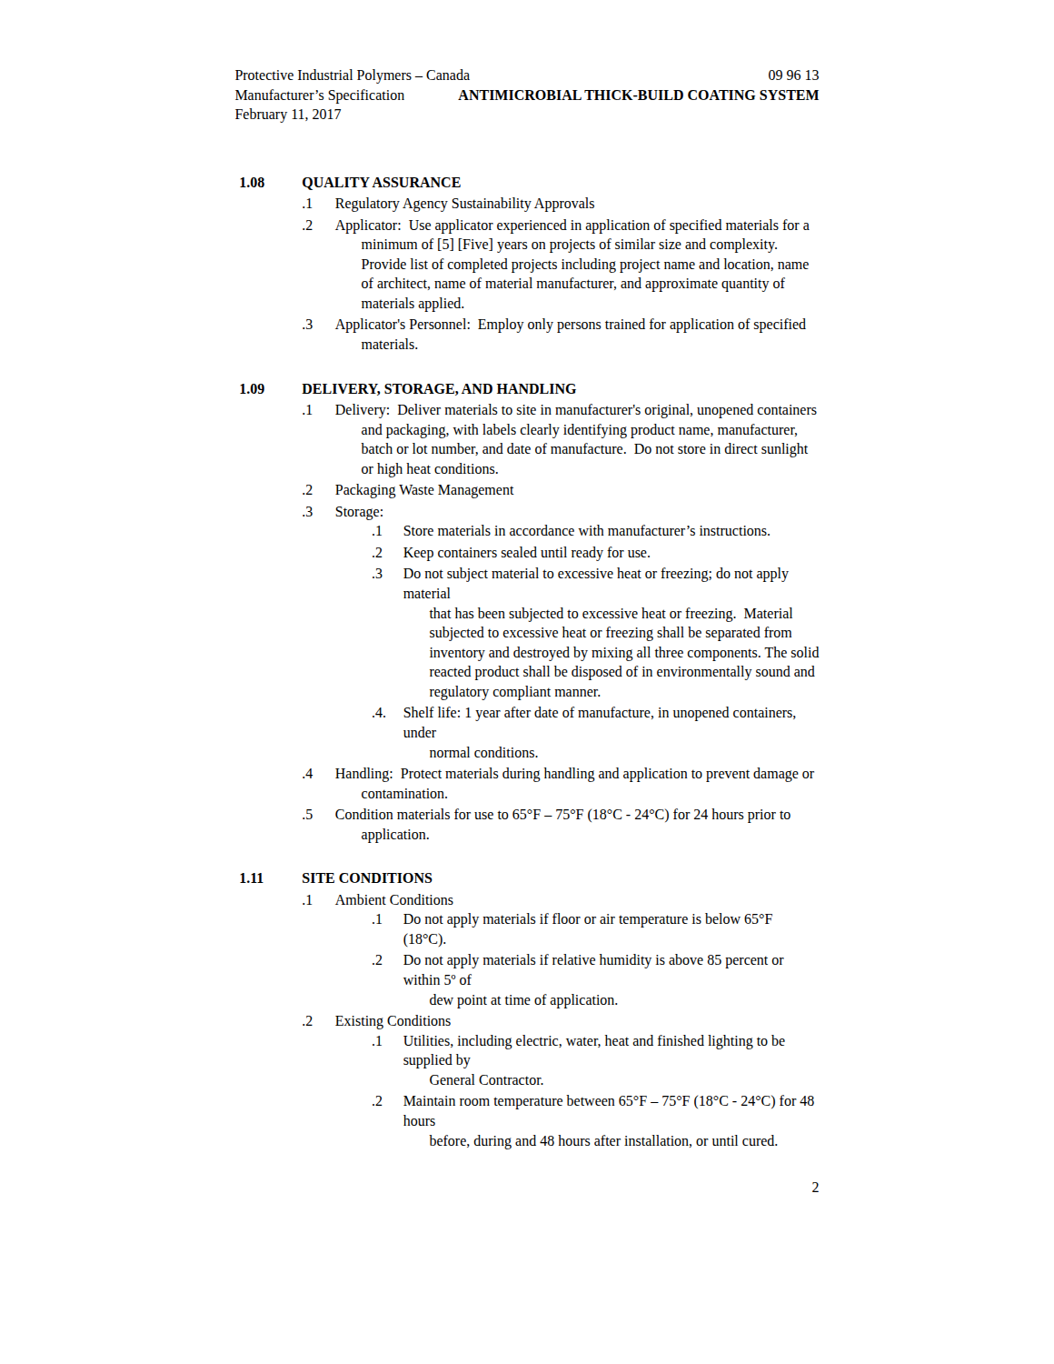Protective Industrial Polymers – Canada
09 96 13
Manufacturer’s Specification
Antimicrobial Thick-Build Coating System
February 11, 2017
1.08 Quality Assurance
.1 Regulatory Agency Sustainability Approvals
.2 Applicator: Use applicator experienced in application of specified materials for a minimum of [5] [Five] years on projects of similar size and complexity. Provide list of completed projects including project name and location, name of architect, name of material manufacturer, and approximate quantity of materials applied.
.3 Applicator's Personnel: Employ only persons trained for application of specified materials.
1.09 Delivery, Storage, and Handling
.1 Delivery: Deliver materials to site in manufacturer's original, unopened containers and packaging, with labels clearly identifying product name, manufacturer, batch or lot number, and date of manufacture. Do not store in direct sunlight or high heat conditions.
.2 Packaging Waste Management
.3 Storage:
.1 Store materials in accordance with manufacturer’s instructions.
.2 Keep containers sealed until ready for use.
.3 Do not subject material to excessive heat or freezing; do not apply material that has been subjected to excessive heat or freezing. Material subjected to excessive heat or freezing shall be separated from inventory and destroyed by mixing all three components. The solid reacted product shall be disposed of in environmentally sound and regulatory compliant manner.
.4. Shelf life: 1 year after date of manufacture, in unopened containers, under normal conditions.
.4 Handling: Protect materials during handling and application to prevent damage or contamination.
.5 Condition materials for use to 65°F – 75°F (18°C - 24°C) for 24 hours prior to application.
1.11 Site Conditions
.1 Ambient Conditions
.1 Do not apply materials if floor or air temperature is below 65°F (18°C).
.2 Do not apply materials if relative humidity is above 85 percent or within 5º of dew point at time of application.
.2 Existing Conditions
.1 Utilities, including electric, water, heat and finished lighting to be supplied by General Contractor.
.2 Maintain room temperature between 65°F – 75°F (18°C - 24°C) for 48 hours before, during and 48 hours after installation, or until cured.
2